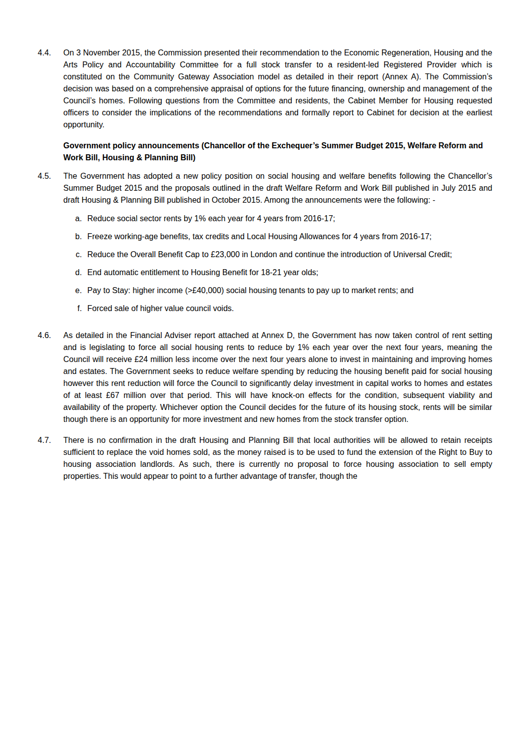4.4.
On 3 November 2015, the Commission presented their recommendation to the Economic Regeneration, Housing and the Arts Policy and Accountability Committee for a full stock transfer to a resident-led Registered Provider which is constituted on the Community Gateway Association model as detailed in their report (Annex A). The Commission’s decision was based on a comprehensive appraisal of options for the future financing, ownership and management of the Council’s homes. Following questions from the Committee and residents, the Cabinet Member for Housing requested officers to consider the implications of the recommendations and formally report to Cabinet for decision at the earliest opportunity.
Government policy announcements (Chancellor of the Exchequer’s Summer Budget 2015, Welfare Reform and Work Bill, Housing & Planning Bill)
4.5.
The Government has adopted a new policy position on social housing and welfare benefits following the Chancellor’s Summer Budget 2015 and the proposals outlined in the draft Welfare Reform and Work Bill published in July 2015 and draft Housing & Planning Bill published in October 2015. Among the announcements were the following: -
Reduce social sector rents by 1% each year for 4 years from 2016-17;
Freeze working-age benefits, tax credits and Local Housing Allowances for 4 years from 2016-17;
Reduce the Overall Benefit Cap to £23,000 in London and continue the introduction of Universal Credit;
End automatic entitlement to Housing Benefit for 18-21 year olds;
Pay to Stay: higher income (>£40,000) social housing tenants to pay up to market rents; and
Forced sale of higher value council voids.
4.6.
As detailed in the Financial Adviser report attached at Annex D, the Government has now taken control of rent setting and is legislating to force all social housing rents to reduce by 1% each year over the next four years, meaning the Council will receive £24 million less income over the next four years alone to invest in maintaining and improving homes and estates. The Government seeks to reduce welfare spending by reducing the housing benefit paid for social housing however this rent reduction will force the Council to significantly delay investment in capital works to homes and estates of at least £67 million over that period. This will have knock-on effects for the condition, subsequent viability and availability of the property. Whichever option the Council decides for the future of its housing stock, rents will be similar though there is an opportunity for more investment and new homes from the stock transfer option.
4.7.
There is no confirmation in the draft Housing and Planning Bill that local authorities will be allowed to retain receipts sufficient to replace the void homes sold, as the money raised is to be used to fund the extension of the Right to Buy to housing association landlords. As such, there is currently no proposal to force housing association to sell empty properties. This would appear to point to a further advantage of transfer, though the